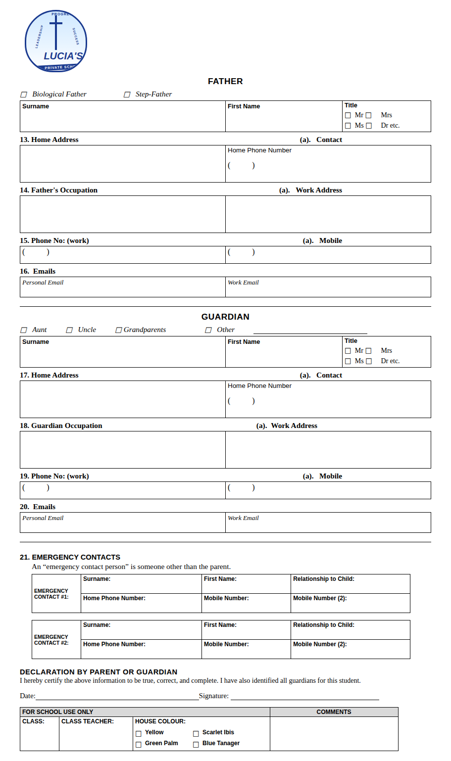PROGRESS
LEADERSHIP
SUCCESS
LUCIA'S
PRIVATE SCHOOL
FATHER
□ Biological Father □ Step-Father
| Surname | First Name | Title □ Mr □ Mrs □ Ms □ Dr etc. |
13. Home Address (a). Contact
| | Home Phone Number ( ) |
14. Father's Occupation (a). Work Address
15. Phone No: (work) (a). Mobile
| ( ) | ( ) |
16. Emails
| Personal Email | Work Email |
GUARDIAN
□ Aunt □ Uncle □ Grandparents □ Other
| Surname | First Name | Title □ Mr □ Mrs □ Ms □ Dr etc. |
17. Home Address (a). Contact
| | Home Phone Number ( ) |
18. Guardian Occupation (a). Work Address
19. Phone No: (work) (a). Mobile
| ( ) | ( ) |
20. Emails
| Personal Email | Work Email |
21. EMERGENCY CONTACTS
An “emergency contact person” is someone other than the parent.
| EMERGENCY CONTACT #1: | Surname: | First Name: | Relationship to Child: |
| Home Phone Number: | Mobile Number: | Mobile Number (2): |
| EMERGENCY CONTACT #2: | Surname: | First Name: | Relationship to Child: |
| Home Phone Number: | Mobile Number: | Mobile Number (2): |
DECLARATION BY PARENT OR GUARDIAN
I hereby certify the above information to be true, correct, and complete. I have also identified all guardians for this student.
Date: Signature:
| FOR SCHOOL USE ONLY | COMMENTS |
| CLASS: | CLASS TEACHER: | HOUSE COLOUR: / □ / Yellow / □ / Scarlet Ibis / / □ / Green Palm / □ / Blue Tanager / | |